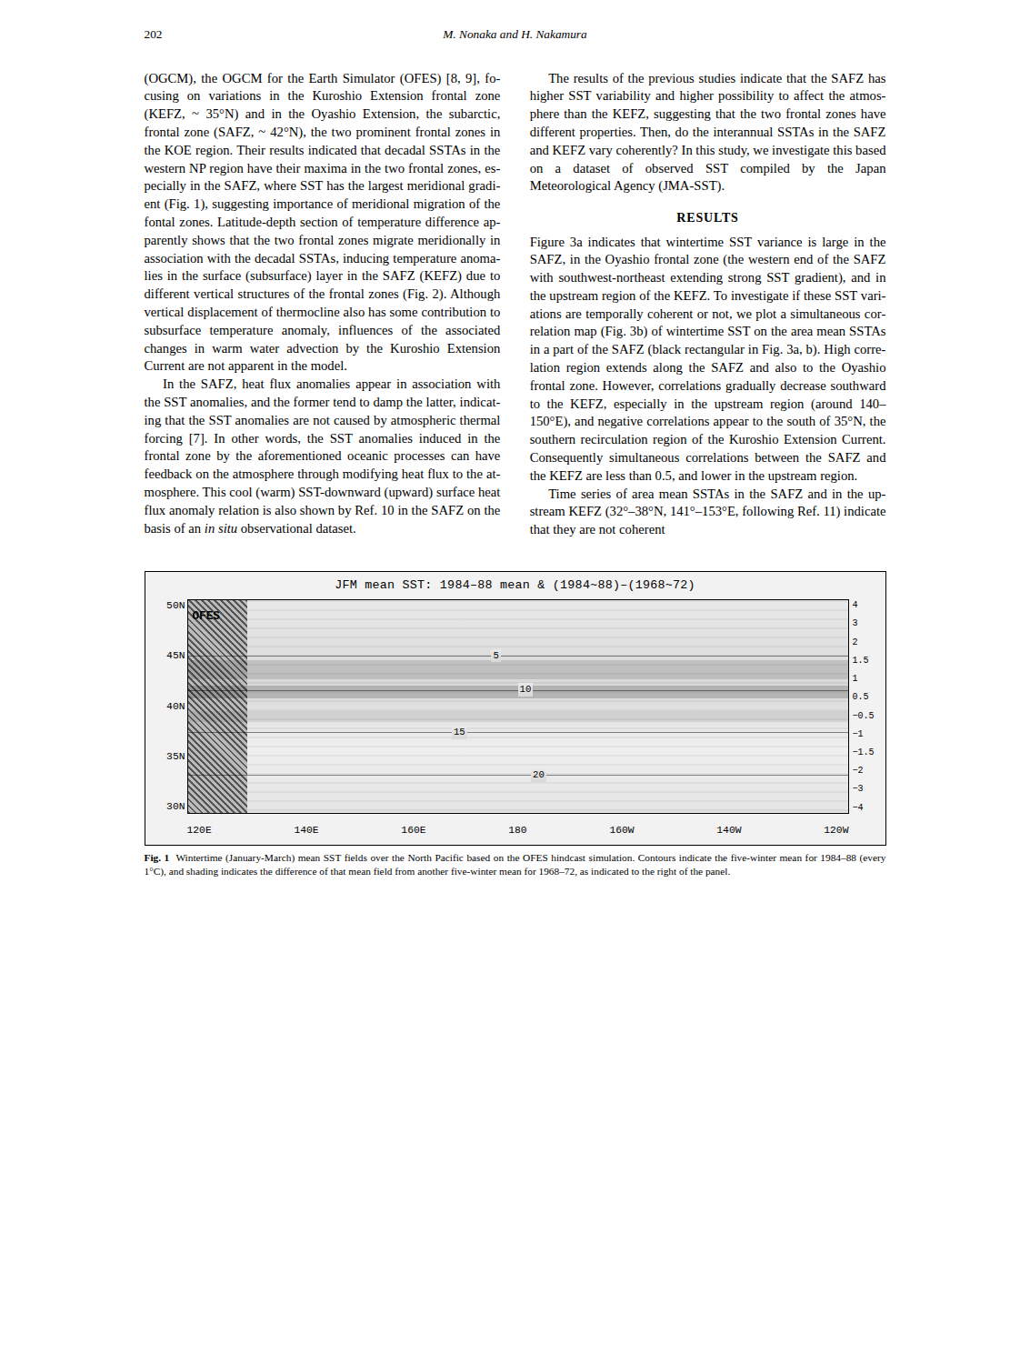202
M. Nonaka and H. Nakamura
(OGCM), the OGCM for the Earth Simulator (OFES) [8, 9], focusing on variations in the Kuroshio Extension frontal zone (KEFZ, ~ 35°N) and in the Oyashio Extension, the subarctic, frontal zone (SAFZ, ~ 42°N), the two prominent frontal zones in the KOE region. Their results indicated that decadal SSTAs in the western NP region have their maxima in the two frontal zones, especially in the SAFZ, where SST has the largest meridional gradient (Fig. 1), suggesting importance of meridional migration of the fontal zones. Latitude-depth section of temperature difference apparently shows that the two frontal zones migrate meridionally in association with the decadal SSTAs, inducing temperature anomalies in the surface (subsurface) layer in the SAFZ (KEFZ) due to different vertical structures of the frontal zones (Fig. 2). Although vertical displacement of thermocline also has some contribution to subsurface temperature anomaly, influences of the associated changes in warm water advection by the Kuroshio Extension Current are not apparent in the model.
In the SAFZ, heat flux anomalies appear in association with the SST anomalies, and the former tend to damp the latter, indicating that the SST anomalies are not caused by atmospheric thermal forcing [7]. In other words, the SST anomalies induced in the frontal zone by the aforementioned oceanic processes can have feedback on the atmosphere through modifying heat flux to the atmosphere. This cool (warm) SST-downward (upward) surface heat flux anomaly relation is also shown by Ref. 10 in the SAFZ on the basis of an in situ observational dataset.
The results of the previous studies indicate that the SAFZ has higher SST variability and higher possibility to affect the atmosphere than the KEFZ, suggesting that the two frontal zones have different properties. Then, do the interannual SSTAs in the SAFZ and KEFZ vary coherently? In this study, we investigate this based on a dataset of observed SST compiled by the Japan Meteorological Agency (JMA-SST).
RESULTS
Figure 3a indicates that wintertime SST variance is large in the SAFZ, in the Oyashio frontal zone (the western end of the SAFZ with southwest-northeast extending strong SST gradient), and in the upstream region of the KEFZ. To investigate if these SST variations are temporally coherent or not, we plot a simultaneous correlation map (Fig. 3b) of wintertime SST on the area mean SSTAs in a part of the SAFZ (black rectangular in Fig. 3a, b). High correlation region extends along the SAFZ and also to the Oyashio frontal zone. However, correlations gradually decrease southward to the KEFZ, especially in the upstream region (around 140–150°E), and negative correlations appear to the south of 35°N, the southern recirculation region of the Kuroshio Extension Current. Consequently simultaneous correlations between the SAFZ and the KEFZ are less than 0.5, and lower in the upstream region.
Time series of area mean SSTAs in the SAFZ and in the upstream KEFZ (32°–38°N, 141°–153°E, following Ref. 11) indicate that they are not coherent
JFM mean SST: 1984–88 mean & (1984~88)–(1968~72)
50N 45N 40N 35N 30N
5
10
15
20
OFES
4 3 2 1.5 1 0.5 −0.5 −1 −1.5 −2 −3 −4
120E 140E 160E 180 160W 140W 120W
Fig. 1 Wintertime (January-March) mean SST fields over the North Pacific based on the OFES hindcast simulation. Contours indicate the five-winter mean for 1984–88 (every 1°C), and shading indicates the difference of that mean field from another five-winter mean for 1968–72, as indicated to the right of the panel.